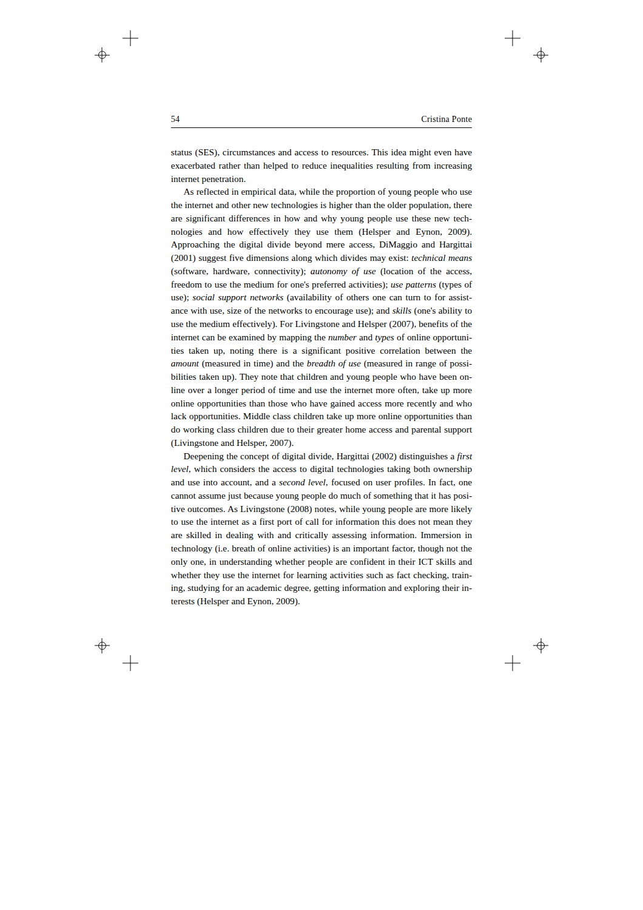54 Cristina Ponte
status (SES), circumstances and access to resources. This idea might even have exacerbated rather than helped to reduce inequalities resulting from increasing internet penetration.
As reflected in empirical data, while the proportion of young people who use the internet and other new technologies is higher than the older population, there are significant differences in how and why young people use these new technologies and how effectively they use them (Helsper and Eynon, 2009). Approaching the digital divide beyond mere access, DiMaggio and Hargittai (2001) suggest five dimensions along which divides may exist: technical means (software, hardware, connectivity); autonomy of use (location of the access, freedom to use the medium for one's preferred activities); use patterns (types of use); social support networks (availability of others one can turn to for assistance with use, size of the networks to encourage use); and skills (one's ability to use the medium effectively). For Livingstone and Helsper (2007), benefits of the internet can be examined by mapping the number and types of online opportunities taken up, noting there is a significant positive correlation between the amount (measured in time) and the breadth of use (measured in range of possibilities taken up). They note that children and young people who have been online over a longer period of time and use the internet more often, take up more online opportunities than those who have gained access more recently and who lack opportunities. Middle class children take up more online opportunities than do working class children due to their greater home access and parental support (Livingstone and Helsper, 2007).
Deepening the concept of digital divide, Hargittai (2002) distinguishes a first level, which considers the access to digital technologies taking both ownership and use into account, and a second level, focused on user profiles. In fact, one cannot assume just because young people do much of something that it has positive outcomes. As Livingstone (2008) notes, while young people are more likely to use the internet as a first port of call for information this does not mean they are skilled in dealing with and critically assessing information. Immersion in technology (i.e. breath of online activities) is an important factor, though not the only one, in understanding whether people are confident in their ICT skills and whether they use the internet for learning activities such as fact checking, training, studying for an academic degree, getting information and exploring their interests (Helsper and Eynon, 2009).